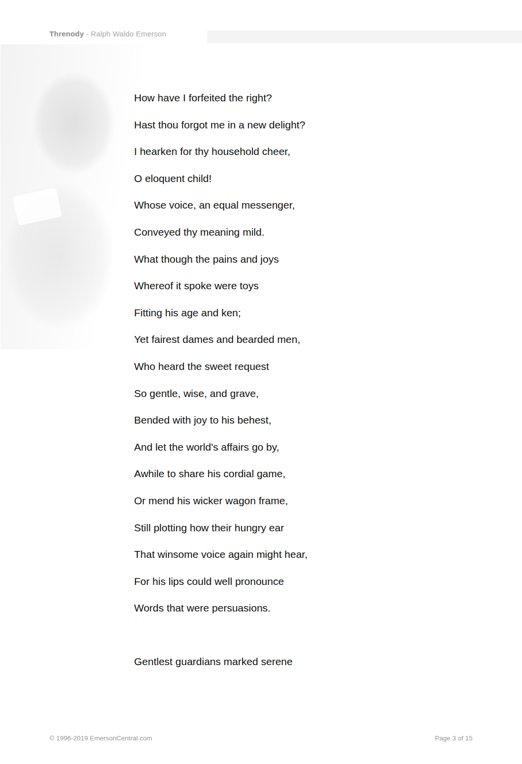Threnody - Ralph Waldo Emerson
How have I forfeited the right?
Hast thou forgot me in a new delight?
I hearken for thy household cheer,
O eloquent child!
Whose voice, an equal messenger,
Conveyed thy meaning mild.
What though the pains and joys
Whereof it spoke were toys
Fitting his age and ken;
Yet fairest dames and bearded men,
Who heard the sweet request
So gentle, wise, and grave,
Bended with joy to his behest,
And let the world's affairs go by,
Awhile to share his cordial game,
Or mend his wicker wagon frame,
Still plotting how their hungry ear
That winsome voice again might hear,
For his lips could well pronounce
Words that were persuasions.
Gentlest guardians marked serene
© 1996-2019 EmersonCentral.com Page 3 of 15